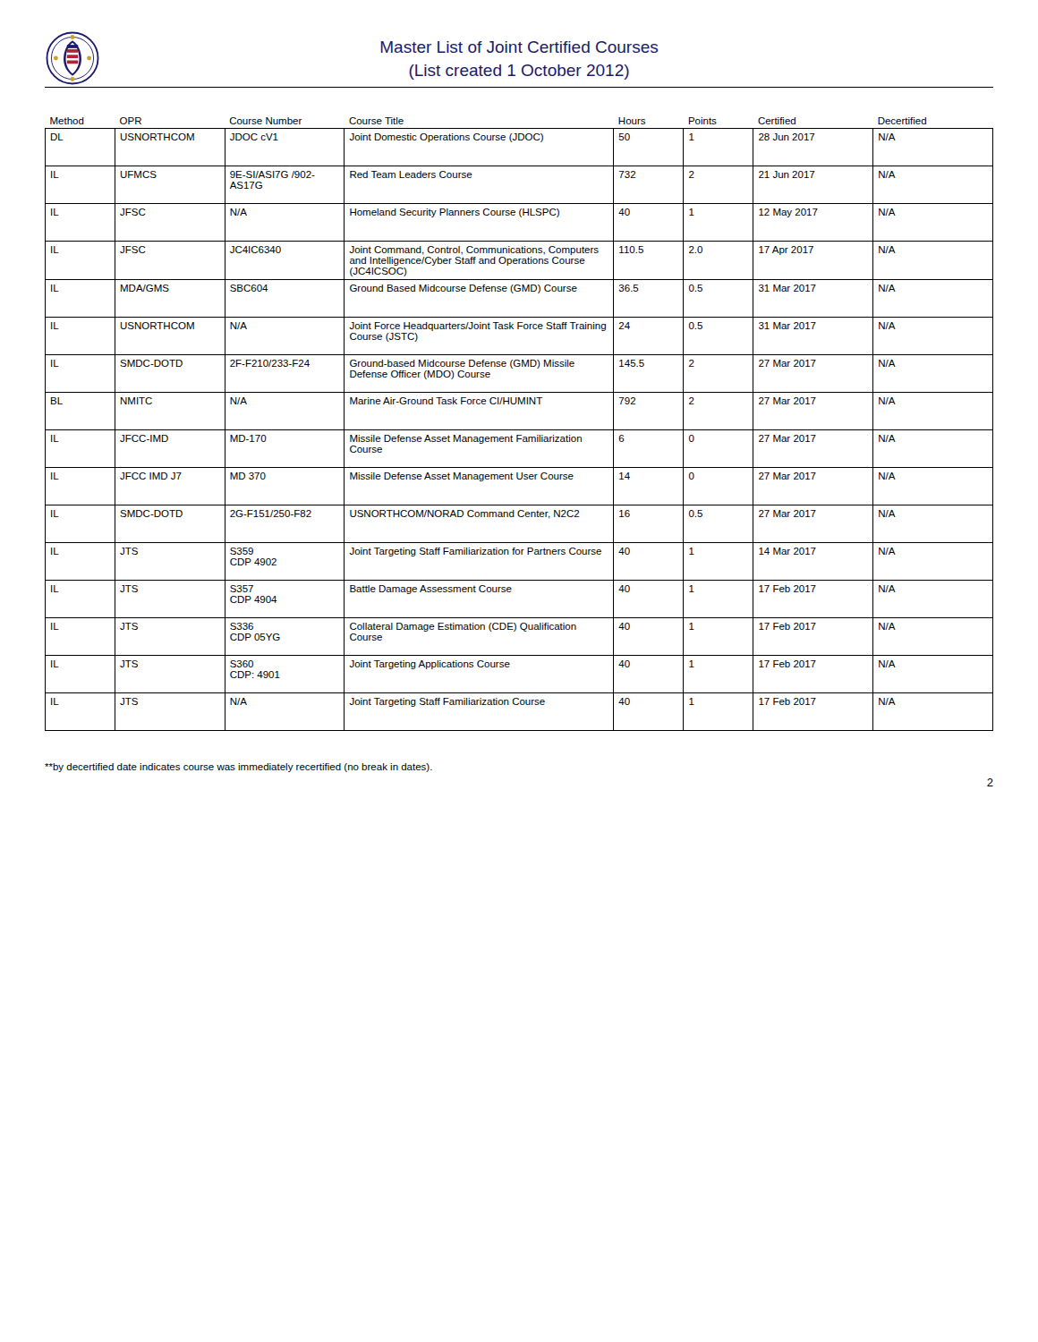Master List of Joint Certified Courses
(List created 1 October 2012)
| Method | OPR | Course Number | Course Title | Hours | Points | Certified | Decertified |
| --- | --- | --- | --- | --- | --- | --- | --- |
| DL | USNORTHCOM | JDOC cV1 | Joint Domestic Operations Course (JDOC) | 50 | 1 | 28 Jun 2017 | N/A |
| IL | UFMCS | 9E-SI/ASI7G /902-AS17G | Red Team Leaders Course | 732 | 2 | 21 Jun 2017 | N/A |
| IL | JFSC | N/A | Homeland Security Planners Course (HLSPC) | 40 | 1 | 12 May 2017 | N/A |
| IL | JFSC | JC4IC6340 | Joint Command, Control, Communications, Computers and Intelligence/Cyber Staff and Operations Course (JC4ICSOC) | 110.5 | 2.0 | 17 Apr 2017 | N/A |
| IL | MDA/GMS | SBC604 | Ground Based Midcourse Defense (GMD) Course | 36.5 | 0.5 | 31 Mar 2017 | N/A |
| IL | USNORTHCOM | N/A | Joint Force Headquarters/Joint Task Force Staff Training Course (JSTC) | 24 | 0.5 | 31 Mar 2017 | N/A |
| IL | SMDC-DOTD | 2F-F210/233-F24 | Ground-based Midcourse Defense (GMD) Missile Defense Officer (MDO) Course | 145.5 | 2 | 27 Mar 2017 | N/A |
| BL | NMITC | N/A | Marine Air-Ground Task Force CI/HUMINT | 792 | 2 | 27 Mar 2017 | N/A |
| IL | JFCC-IMD | MD-170 | Missile Defense Asset Management Familiarization Course | 6 | 0 | 27 Mar 2017 | N/A |
| IL | JFCC IMD J7 | MD 370 | Missile Defense Asset Management User Course | 14 | 0 | 27 Mar 2017 | N/A |
| IL | SMDC-DOTD | 2G-F151/250-F82 | USNORTHCOM/NORAD Command Center, N2C2 | 16 | 0.5 | 27 Mar 2017 | N/A |
| IL | JTS | S359 CDP 4902 | Joint Targeting Staff Familiarization for Partners Course | 40 | 1 | 14 Mar 2017 | N/A |
| IL | JTS | S357 CDP 4904 | Battle Damage Assessment Course | 40 | 1 | 17 Feb 2017 | N/A |
| IL | JTS | S336 CDP 05YG | Collateral Damage Estimation (CDE) Qualification Course | 40 | 1 | 17 Feb 2017 | N/A |
| IL | JTS | S360 CDP: 4901 | Joint Targeting Applications Course | 40 | 1 | 17 Feb 2017 | N/A |
| IL | JTS | N/A | Joint Targeting Staff Familiarization Course | 40 | 1 | 17 Feb 2017 | N/A |
**by decertified date indicates course was immediately recertified (no break in dates).
2